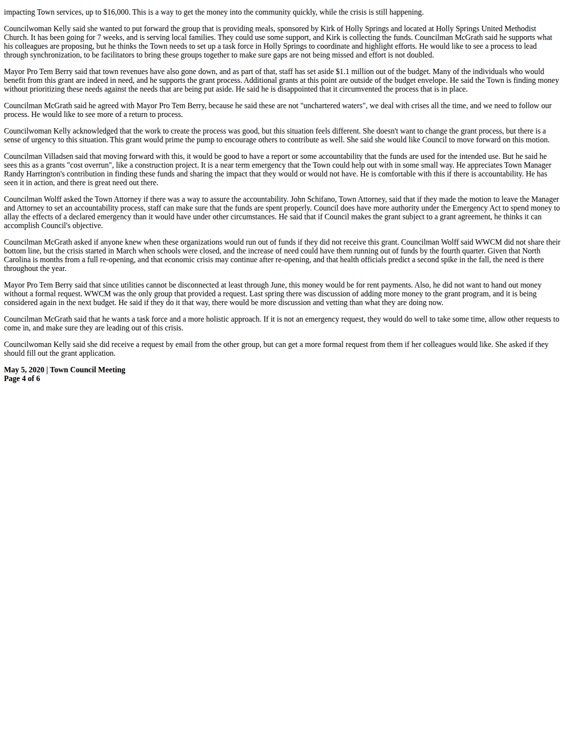impacting Town services, up to $16,000. This is a way to get the money into the community quickly, while the crisis is still happening.
Councilwoman Kelly said she wanted to put forward the group that is providing meals, sponsored by Kirk of Holly Springs and located at Holly Springs United Methodist Church. It has been going for 7 weeks, and is serving local families. They could use some support, and Kirk is collecting the funds. Councilman McGrath said he supports what his colleagues are proposing, but he thinks the Town needs to set up a task force in Holly Springs to coordinate and highlight efforts. He would like to see a process to lead through synchronization, to be facilitators to bring these groups together to make sure gaps are not being missed and effort is not doubled.
Mayor Pro Tem Berry said that town revenues have also gone down, and as part of that, staff has set aside $1.1 million out of the budget. Many of the individuals who would benefit from this grant are indeed in need, and he supports the grant process. Additional grants at this point are outside of the budget envelope. He said the Town is finding money without prioritizing these needs against the needs that are being put aside. He said he is disappointed that it circumvented the process that is in place.
Councilman McGrath said he agreed with Mayor Pro Tem Berry, because he said these are not "unchartered waters", we deal with crises all the time, and we need to follow our process. He would like to see more of a return to process.
Councilwoman Kelly acknowledged that the work to create the process was good, but this situation feels different. She doesn't want to change the grant process, but there is a sense of urgency to this situation. This grant would prime the pump to encourage others to contribute as well. She said she would like Council to move forward on this motion.
Councilman Villadsen said that moving forward with this, it would be good to have a report or some accountability that the funds are used for the intended use. But he said he sees this as a grants "cost overrun", like a construction project. It is a near term emergency that the Town could help out with in some small way. He appreciates Town Manager Randy Harrington's contribution in finding these funds and sharing the impact that they would or would not have. He is comfortable with this if there is accountability. He has seen it in action, and there is great need out there.
Councilman Wolff asked the Town Attorney if there was a way to assure the accountability. John Schifano, Town Attorney, said that if they made the motion to leave the Manager and Attorney to set an accountability process, staff can make sure that the funds are spent properly. Council does have more authority under the Emergency Act to spend money to allay the effects of a declared emergency than it would have under other circumstances. He said that if Council makes the grant subject to a grant agreement, he thinks it can accomplish Council's objective.
Councilman McGrath asked if anyone knew when these organizations would run out of funds if they did not receive this grant. Councilman Wolff said WWCM did not share their bottom line, but the crisis started in March when schools were closed, and the increase of need could have them running out of funds by the fourth quarter. Given that North Carolina is months from a full re-opening, and that economic crisis may continue after re-opening, and that health officials predict a second spike in the fall, the need is there throughout the year.
Mayor Pro Tem Berry said that since utilities cannot be disconnected at least through June, this money would be for rent payments. Also, he did not want to hand out money without a formal request. WWCM was the only group that provided a request. Last spring there was discussion of adding more money to the grant program, and it is being considered again in the next budget. He said if they do it that way, there would be more discussion and vetting than what they are doing now.
Councilman McGrath said that he wants a task force and a more holistic approach. If it is not an emergency request, they would do well to take some time, allow other requests to come in, and make sure they are leading out of this crisis.
Councilwoman Kelly said she did receive a request by email from the other group, but can get a more formal request from them if her colleagues would like. She asked if they should fill out the grant application.
May 5, 2020 | Town Council Meeting
Page 4 of 6